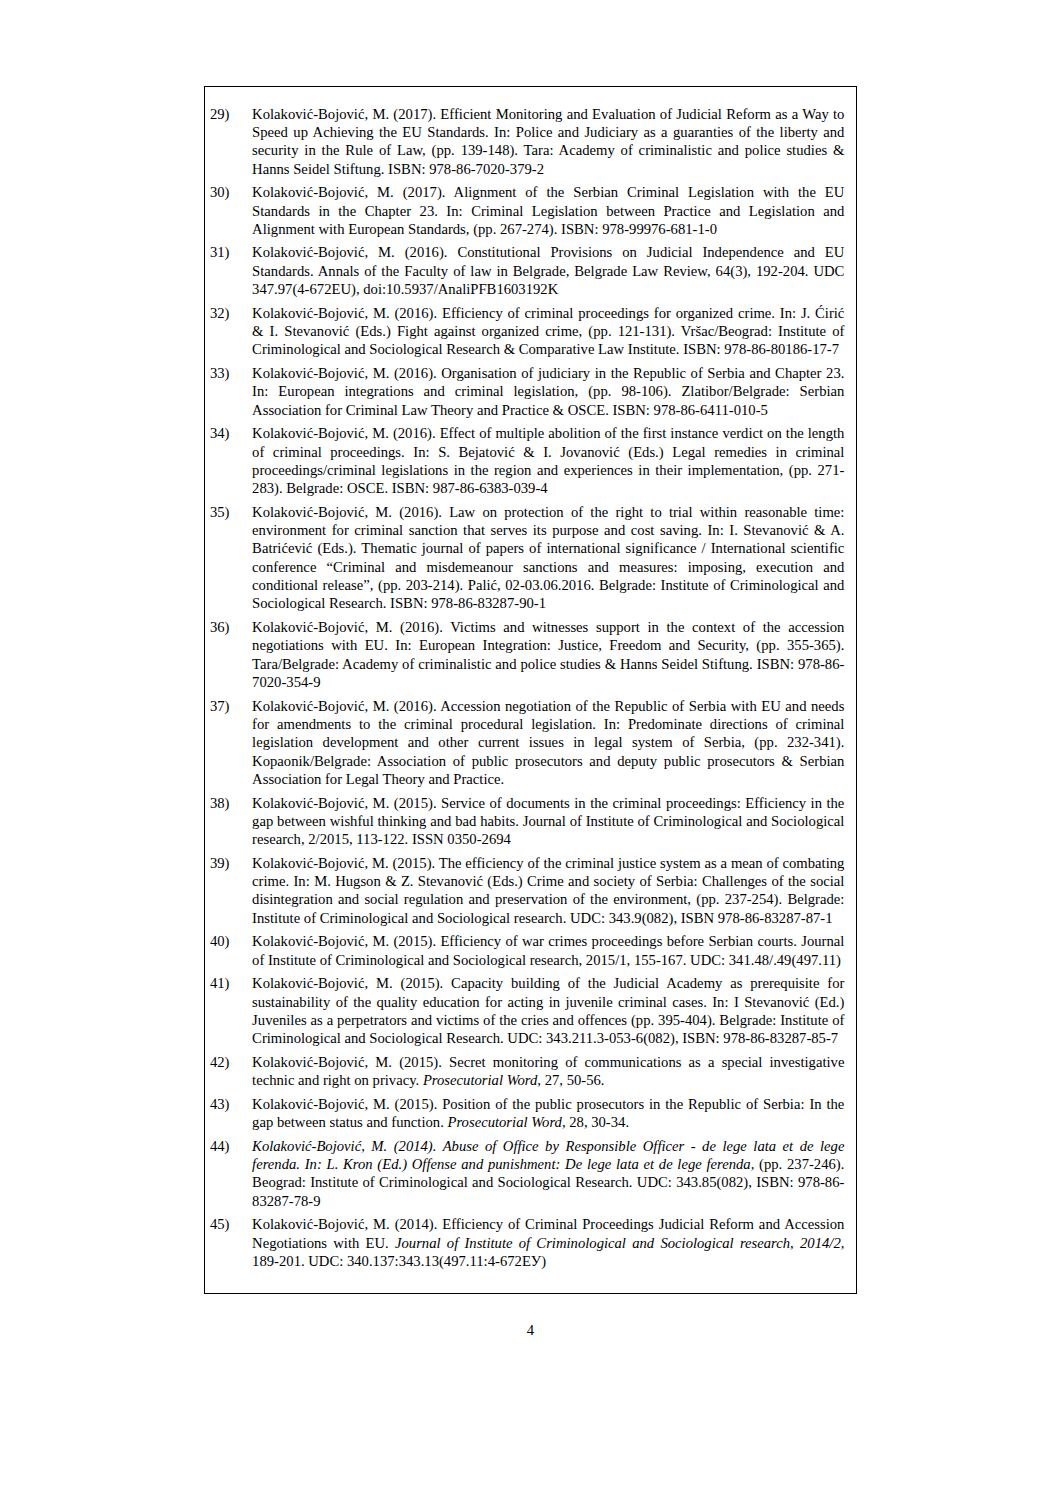Kolaković-Bojović, M. (2017). Efficient Monitoring and Evaluation of Judicial Reform as a Way to Speed up Achieving the EU Standards. In: Police and Judiciary as a guaranties of the liberty and security in the Rule of Law, (pp. 139-148). Tara: Academy of criminalistic and police studies & Hanns Seidel Stiftung. ISBN: 978-86-7020-379-2
Kolaković-Bojović, M. (2017). Alignment of the Serbian Criminal Legislation with the EU Standards in the Chapter 23. In: Criminal Legislation between Practice and Legislation and Alignment with European Standards, (pp. 267-274). ISBN: 978-99976-681-1-0
Kolaković-Bojović, M. (2016). Constitutional Provisions on Judicial Independence and EU Standards. Annals of the Faculty of law in Belgrade, Belgrade Law Review, 64(3), 192-204. UDC 347.97(4-672EU), doi:10.5937/AnaliPFB1603192K
Kolaković-Bojović, M. (2016). Efficiency of criminal proceedings for organized crime. In: J. Ćirić & I. Stevanović (Eds.) Fight against organized crime, (pp. 121-131). Vršac/Beograd: Institute of Criminological and Sociological Research & Comparative Law Institute. ISBN: 978-86-80186-17-7
Kolaković-Bojović, M. (2016). Organisation of judiciary in the Republic of Serbia and Chapter 23. In: European integrations and criminal legislation, (pp. 98-106). Zlatibor/Belgrade: Serbian Association for Criminal Law Theory and Practice & OSCE. ISBN: 978-86-6411-010-5
Kolaković-Bojović, M. (2016). Effect of multiple abolition of the first instance verdict on the length of criminal proceedings. In: S. Bejatović & I. Jovanović (Eds.) Legal remedies in criminal proceedings/criminal legislations in the region and experiences in their implementation, (pp. 271-283). Belgrade: OSCE. ISBN: 987-86-6383-039-4
Kolaković-Bojović, M. (2016). Law on protection of the right to trial within reasonable time: environment for criminal sanction that serves its purpose and cost saving. In: I. Stevanović & A. Batrićević (Eds.). Thematic journal of papers of international significance / International scientific conference “Criminal and misdemeanour sanctions and measures: imposing, execution and conditional release”, (pp. 203-214). Palić, 02-03.06.2016. Belgrade: Institute of Criminological and Sociological Research. ISBN: 978-86-83287-90-1
Kolaković-Bojović, M. (2016). Victims and witnesses support in the context of the accession negotiations with EU. In: European Integration: Justice, Freedom and Security, (pp. 355-365). Tara/Belgrade: Academy of criminalistic and police studies & Hanns Seidel Stiftung. ISBN: 978-86-7020-354-9
Kolaković-Bojović, M. (2016). Accession negotiation of the Republic of Serbia with EU and needs for amendments to the criminal procedural legislation. In: Predominate directions of criminal legislation development and other current issues in legal system of Serbia, (pp. 232-341). Kopaonik/Belgrade: Association of public prosecutors and deputy public prosecutors & Serbian Association for Legal Theory and Practice.
Kolaković-Bojović, M. (2015). Service of documents in the criminal proceedings: Efficiency in the gap between wishful thinking and bad habits. Journal of Institute of Criminological and Sociological research, 2/2015, 113-122. ISSN 0350-2694
Kolaković-Bojović, M. (2015). The efficiency of the criminal justice system as a mean of combating crime. In: M. Hugson & Z. Stevanović (Eds.) Crime and society of Serbia: Challenges of the social disintegration and social regulation and preservation of the environment, (pp. 237-254). Belgrade: Institute of Criminological and Sociological research. UDC: 343.9(082), ISBN 978-86-83287-87-1
Kolaković-Bojović, M. (2015). Efficiency of war crimes proceedings before Serbian courts. Journal of Institute of Criminological and Sociological research, 2015/1, 155-167. UDC: 341.48/.49(497.11)
Kolaković-Bojović, M. (2015). Capacity building of the Judicial Academy as prerequisite for sustainability of the quality education for acting in juvenile criminal cases. In: I Stevanović (Ed.) Juveniles as a perpetrators and victims of the cries and offences (pp. 395-404). Belgrade: Institute of Criminological and Sociological Research. UDC: 343.211.3-053-6(082), ISBN: 978-86-83287-85-7
Kolaković-Bojović, M. (2015). Secret monitoring of communications as a special investigative technic and right on privacy. Prosecutorial Word, 27, 50-56.
Kolaković-Bojović, M. (2015). Position of the public prosecutors in the Republic of Serbia: In the gap between status and function. Prosecutorial Word, 28, 30-34.
Kolaković-Bojović, M. (2014). Abuse of Office by Responsible Officer - de lege lata et de lege ferenda. In: L. Kron (Ed.) Offense and punishment: De lege lata et de lege ferenda, (pp. 237-246). Beograd: Institute of Criminological and Sociological Research. UDC: 343.85(082), ISBN: 978-86-83287-78-9
Kolaković-Bojović, M. (2014). Efficiency of Criminal Proceedings Judicial Reform and Accession Negotiations with EU. Journal of Institute of Criminological and Sociological research, 2014/2, 189-201. UDC: 340.137:343.13(497.11:4-672ЕУ)
4